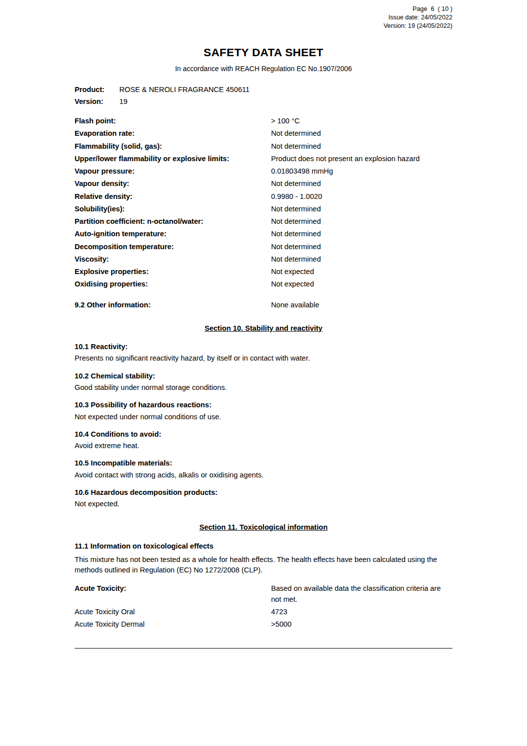Page 6 ( 10 )
Issue date: 24/05/2022
Version: 19 (24/05/2022)
SAFETY DATA SHEET
In accordance with REACH Regulation EC No.1907/2006
Product:
ROSE & NEROLI FRAGRANCE 450611
Version:
19
| Flash point: | > 100 °C |
| Evaporation rate: | Not determined |
| Flammability (solid, gas): | Not determined |
| Upper/lower flammability or explosive limits: | Product does not present an explosion hazard |
| Vapour pressure: | 0.01803498 mmHg |
| Vapour density: | Not determined |
| Relative density: | 0.9980 - 1.0020 |
| Solubility(ies): | Not determined |
| Partition coefficient: n-octanol/water: | Not determined |
| Auto-ignition temperature: | Not determined |
| Decomposition temperature: | Not determined |
| Viscosity: | Not determined |
| Explosive properties: | Not expected |
| Oxidising properties: | Not expected |
9.2 Other information:
None available
Section 10. Stability and reactivity
10.1 Reactivity:
Presents no significant reactivity hazard, by itself or in contact with water.
10.2 Chemical stability:
Good stability under normal storage conditions.
10.3 Possibility of hazardous reactions:
Not expected under normal conditions of use.
10.4 Conditions to avoid:
Avoid extreme heat.
10.5 Incompatible materials:
Avoid contact with strong acids, alkalis or oxidising agents.
10.6 Hazardous decomposition products:
Not expected.
Section 11. Toxicological information
11.1 Information on toxicological effects
This mixture has not been tested as a whole for health effects. The health effects have been calculated using the methods outlined in Regulation (EC) No 1272/2008 (CLP).
| Acute Toxicity: | Based on available data the classification criteria are not met. |
| Acute Toxicity Oral | 4723 |
| Acute Toxicity Dermal | >5000 |